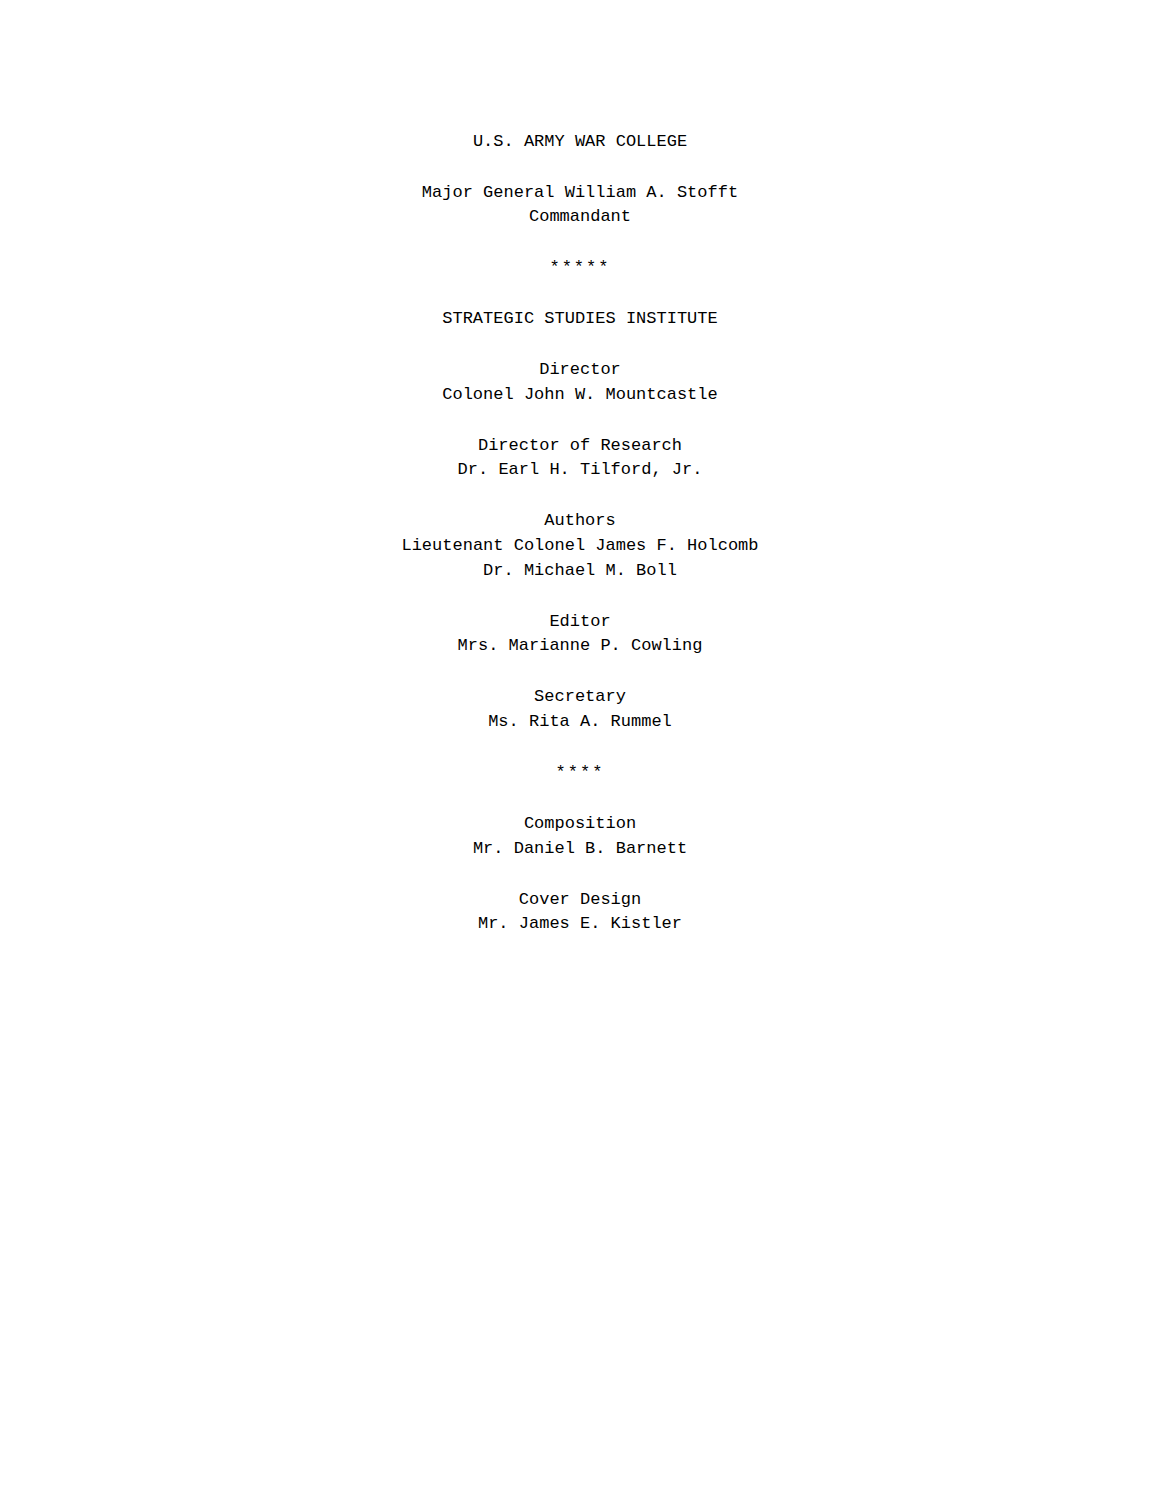U.S. ARMY WAR COLLEGE
Major General William A. Stofft
Commandant
*****
STRATEGIC STUDIES INSTITUTE
Director
Colonel John W. Mountcastle
Director of Research
Dr. Earl H. Tilford, Jr.
Authors
Lieutenant Colonel James F. Holcomb
Dr. Michael M. Boll
Editor
Mrs. Marianne P. Cowling
Secretary
Ms. Rita A. Rummel
****
Composition
Mr. Daniel B. Barnett
Cover Design
Mr. James E. Kistler